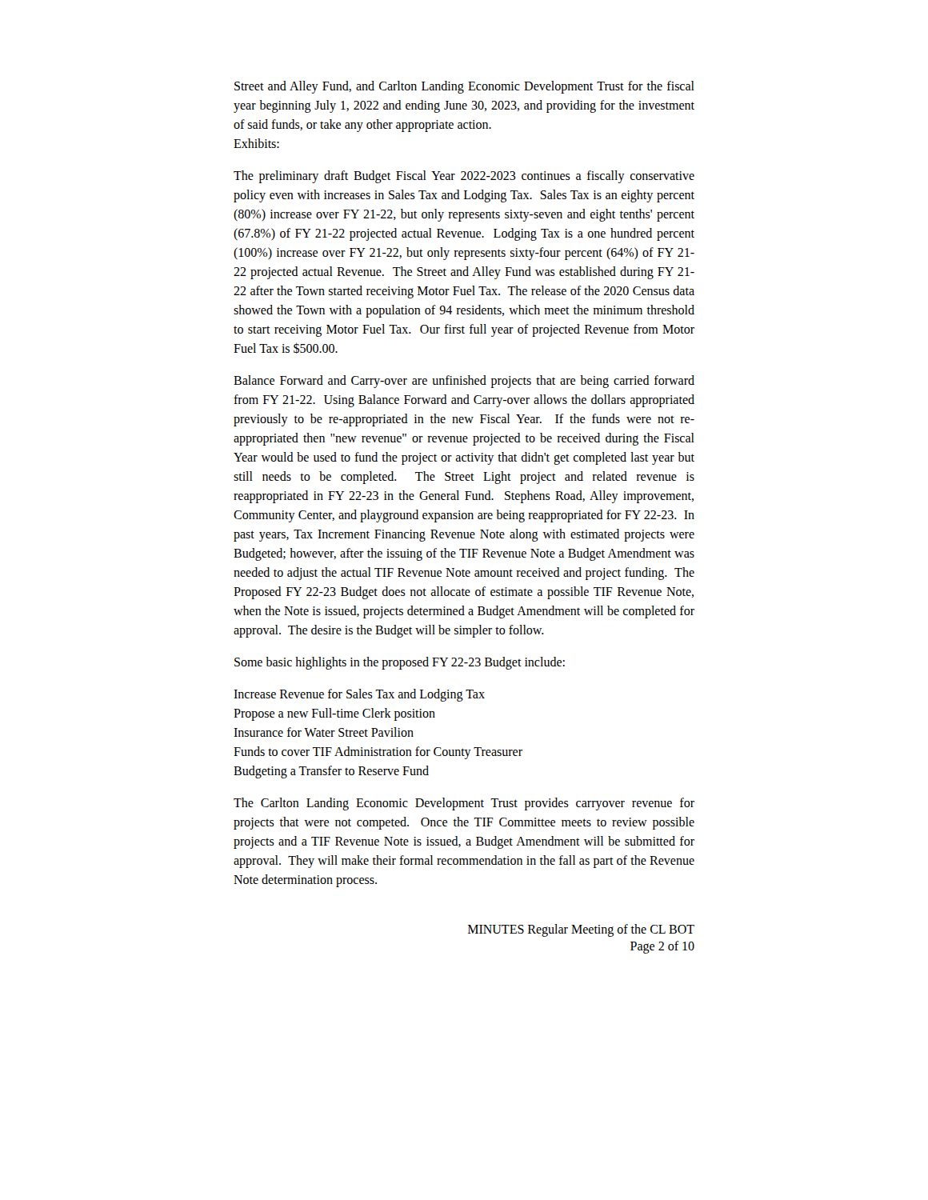Street and Alley Fund, and Carlton Landing Economic Development Trust for the fiscal year beginning July 1, 2022 and ending June 30, 2023, and providing for the investment of said funds, or take any other appropriate action.
Exhibits:
The preliminary draft Budget Fiscal Year 2022-2023 continues a fiscally conservative policy even with increases in Sales Tax and Lodging Tax. Sales Tax is an eighty percent (80%) increase over FY 21-22, but only represents sixty-seven and eight tenths' percent (67.8%) of FY 21-22 projected actual Revenue. Lodging Tax is a one hundred percent (100%) increase over FY 21-22, but only represents sixty-four percent (64%) of FY 21-22 projected actual Revenue. The Street and Alley Fund was established during FY 21-22 after the Town started receiving Motor Fuel Tax. The release of the 2020 Census data showed the Town with a population of 94 residents, which meet the minimum threshold to start receiving Motor Fuel Tax. Our first full year of projected Revenue from Motor Fuel Tax is $500.00.
Balance Forward and Carry-over are unfinished projects that are being carried forward from FY 21-22. Using Balance Forward and Carry-over allows the dollars appropriated previously to be re-appropriated in the new Fiscal Year. If the funds were not re-appropriated then "new revenue" or revenue projected to be received during the Fiscal Year would be used to fund the project or activity that didn't get completed last year but still needs to be completed. The Street Light project and related revenue is reappropriated in FY 22-23 in the General Fund. Stephens Road, Alley improvement, Community Center, and playground expansion are being reappropriated for FY 22-23. In past years, Tax Increment Financing Revenue Note along with estimated projects were Budgeted; however, after the issuing of the TIF Revenue Note a Budget Amendment was needed to adjust the actual TIF Revenue Note amount received and project funding. The Proposed FY 22-23 Budget does not allocate of estimate a possible TIF Revenue Note, when the Note is issued, projects determined a Budget Amendment will be completed for approval. The desire is the Budget will be simpler to follow.
Some basic highlights in the proposed FY 22-23 Budget include:
Increase Revenue for Sales Tax and Lodging Tax
Propose a new Full-time Clerk position
Insurance for Water Street Pavilion
Funds to cover TIF Administration for County Treasurer
Budgeting a Transfer to Reserve Fund
The Carlton Landing Economic Development Trust provides carryover revenue for projects that were not competed. Once the TIF Committee meets to review possible projects and a TIF Revenue Note is issued, a Budget Amendment will be submitted for approval. They will make their formal recommendation in the fall as part of the Revenue Note determination process.
MINUTES Regular Meeting of the CL BOT
Page 2 of 10